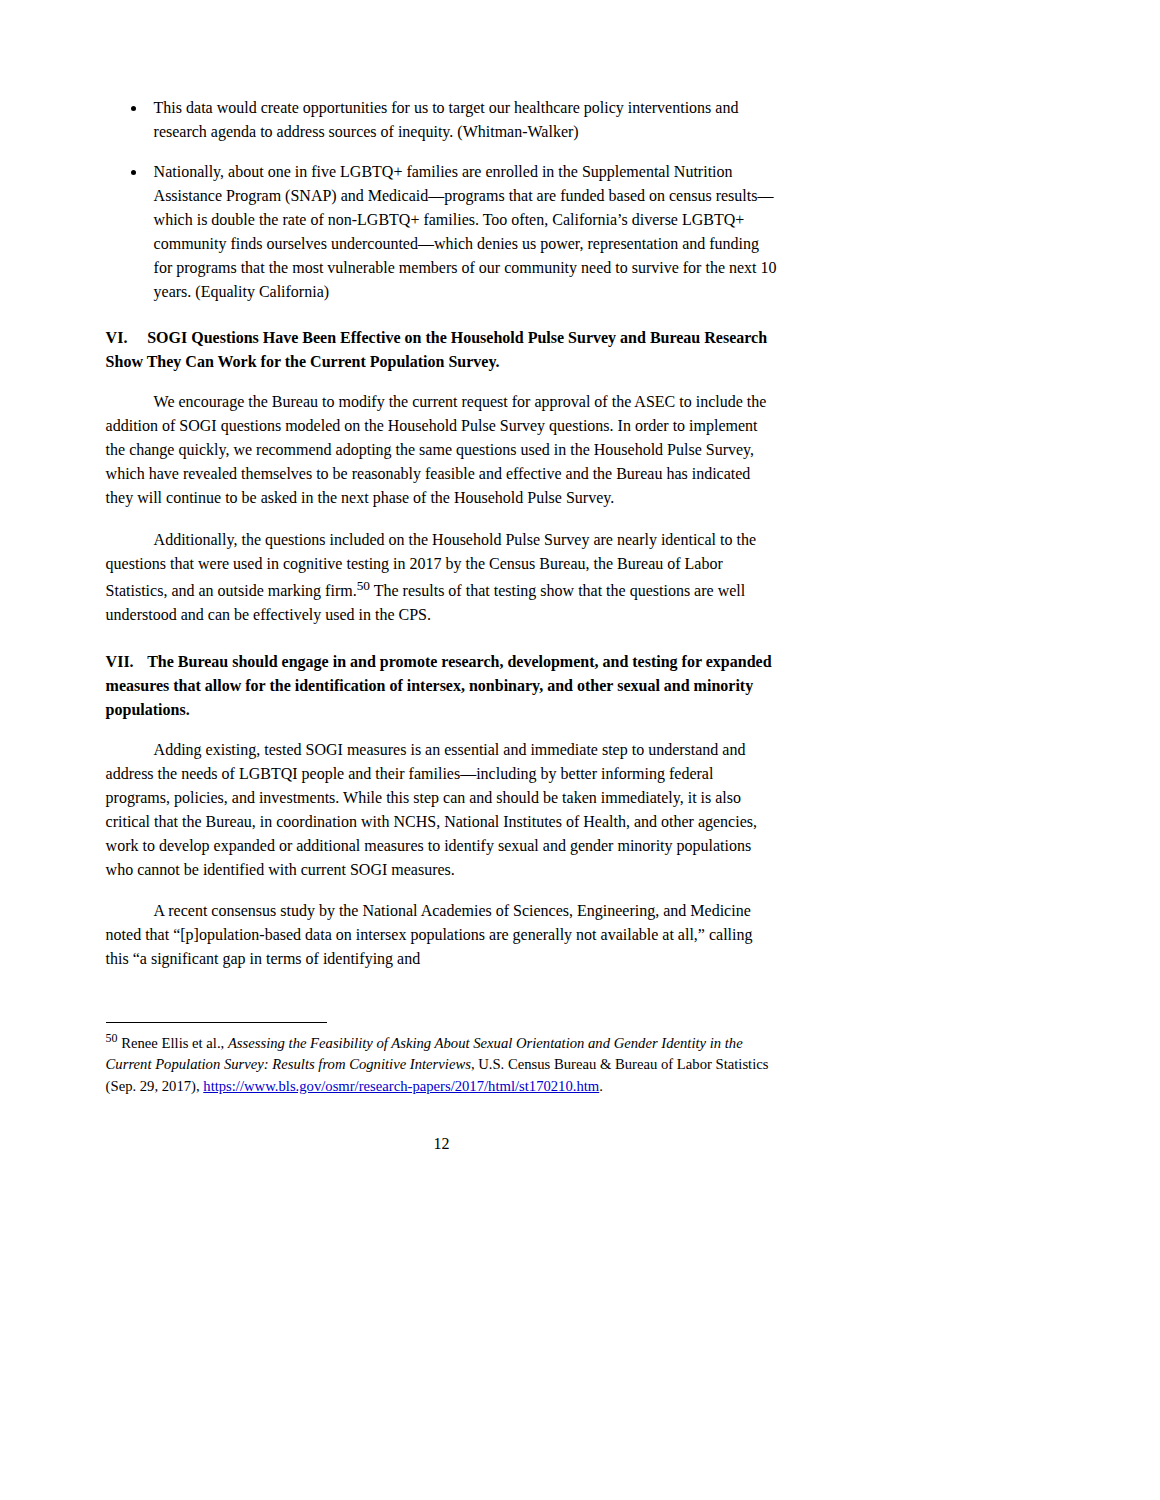This data would create opportunities for us to target our healthcare policy interventions and research agenda to address sources of inequity. (Whitman-Walker)
Nationally, about one in five LGBTQ+ families are enrolled in the Supplemental Nutrition Assistance Program (SNAP) and Medicaid—programs that are funded based on census results—which is double the rate of non-LGBTQ+ families. Too often, California’s diverse LGBTQ+ community finds ourselves undercounted—which denies us power, representation and funding for programs that the most vulnerable members of our community need to survive for the next 10 years. (Equality California)
VI. SOGI Questions Have Been Effective on the Household Pulse Survey and Bureau Research Show They Can Work for the Current Population Survey.
We encourage the Bureau to modify the current request for approval of the ASEC to include the addition of SOGI questions modeled on the Household Pulse Survey questions. In order to implement the change quickly, we recommend adopting the same questions used in the Household Pulse Survey, which have revealed themselves to be reasonably feasible and effective and the Bureau has indicated they will continue to be asked in the next phase of the Household Pulse Survey.
Additionally, the questions included on the Household Pulse Survey are nearly identical to the questions that were used in cognitive testing in 2017 by the Census Bureau, the Bureau of Labor Statistics, and an outside marking firm.50 The results of that testing show that the questions are well understood and can be effectively used in the CPS.
VII. The Bureau should engage in and promote research, development, and testing for expanded measures that allow for the identification of intersex, nonbinary, and other sexual and minority populations.
Adding existing, tested SOGI measures is an essential and immediate step to understand and address the needs of LGBTQI people and their families—including by better informing federal programs, policies, and investments. While this step can and should be taken immediately, it is also critical that the Bureau, in coordination with NCHS, National Institutes of Health, and other agencies, work to develop expanded or additional measures to identify sexual and gender minority populations who cannot be identified with current SOGI measures.
A recent consensus study by the National Academies of Sciences, Engineering, and Medicine noted that “[p]opulation-based data on intersex populations are generally not available at all,” calling this “a significant gap in terms of identifying and
50 Renee Ellis et al., Assessing the Feasibility of Asking About Sexual Orientation and Gender Identity in the Current Population Survey: Results from Cognitive Interviews, U.S. Census Bureau & Bureau of Labor Statistics (Sep. 29, 2017), https://www.bls.gov/osmr/research-papers/2017/html/st170210.htm.
12